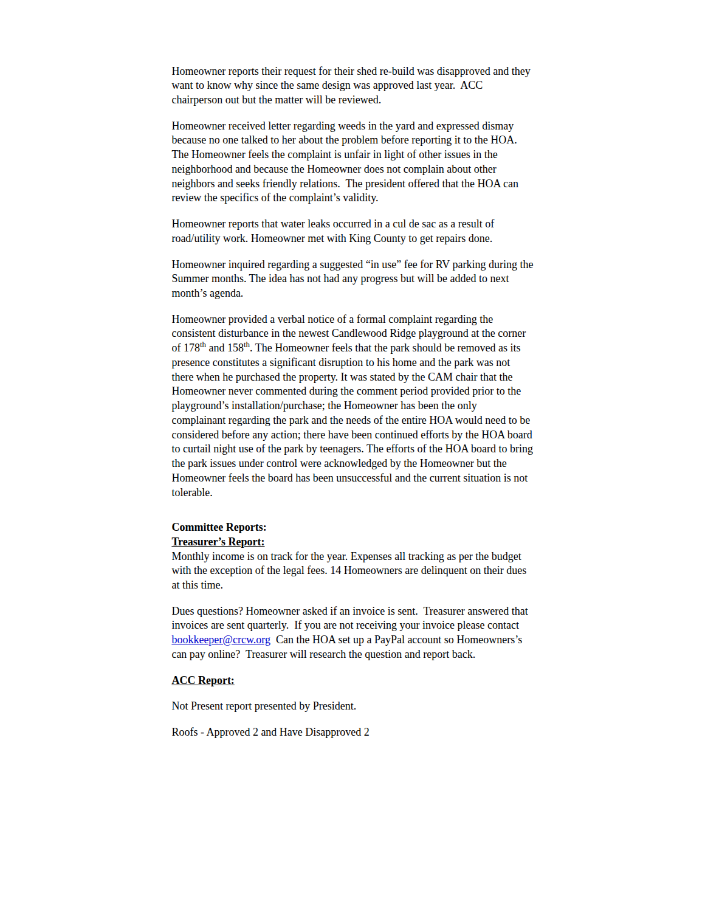Homeowner reports their request for their shed re-build was disapproved and they want to know why since the same design was approved last year. ACC chairperson out but the matter will be reviewed.
Homeowner received letter regarding weeds in the yard and expressed dismay because no one talked to her about the problem before reporting it to the HOA. The Homeowner feels the complaint is unfair in light of other issues in the neighborhood and because the Homeowner does not complain about other neighbors and seeks friendly relations. The president offered that the HOA can review the specifics of the complaint’s validity.
Homeowner reports that water leaks occurred in a cul de sac as a result of road/utility work. Homeowner met with King County to get repairs done.
Homeowner inquired regarding a suggested “in use” fee for RV parking during the Summer months. The idea has not had any progress but will be added to next month’s agenda.
Homeowner provided a verbal notice of a formal complaint regarding the consistent disturbance in the newest Candlewood Ridge playground at the corner of 178th and 158th. The Homeowner feels that the park should be removed as its presence constitutes a significant disruption to his home and the park was not there when he purchased the property. It was stated by the CAM chair that the Homeowner never commented during the comment period provided prior to the playground’s installation/purchase; the Homeowner has been the only complainant regarding the park and the needs of the entire HOA would need to be considered before any action; there have been continued efforts by the HOA board to curtail night use of the park by teenagers. The efforts of the HOA board to bring the park issues under control were acknowledged by the Homeowner but the Homeowner feels the board has been unsuccessful and the current situation is not tolerable.
Committee Reports:
Treasurer’s Report:
Monthly income is on track for the year. Expenses all tracking as per the budget with the exception of the legal fees. 14 Homeowners are delinquent on their dues at this time.
Dues questions? Homeowner asked if an invoice is sent. Treasurer answered that invoices are sent quarterly. If you are not receiving your invoice please contact bookkeeper@crcw.org Can the HOA set up a PayPal account so Homeowners’s can pay online? Treasurer will research the question and report back.
ACC Report:
Not Present report presented by President.
Roofs - Approved 2 and Have Disapproved 2